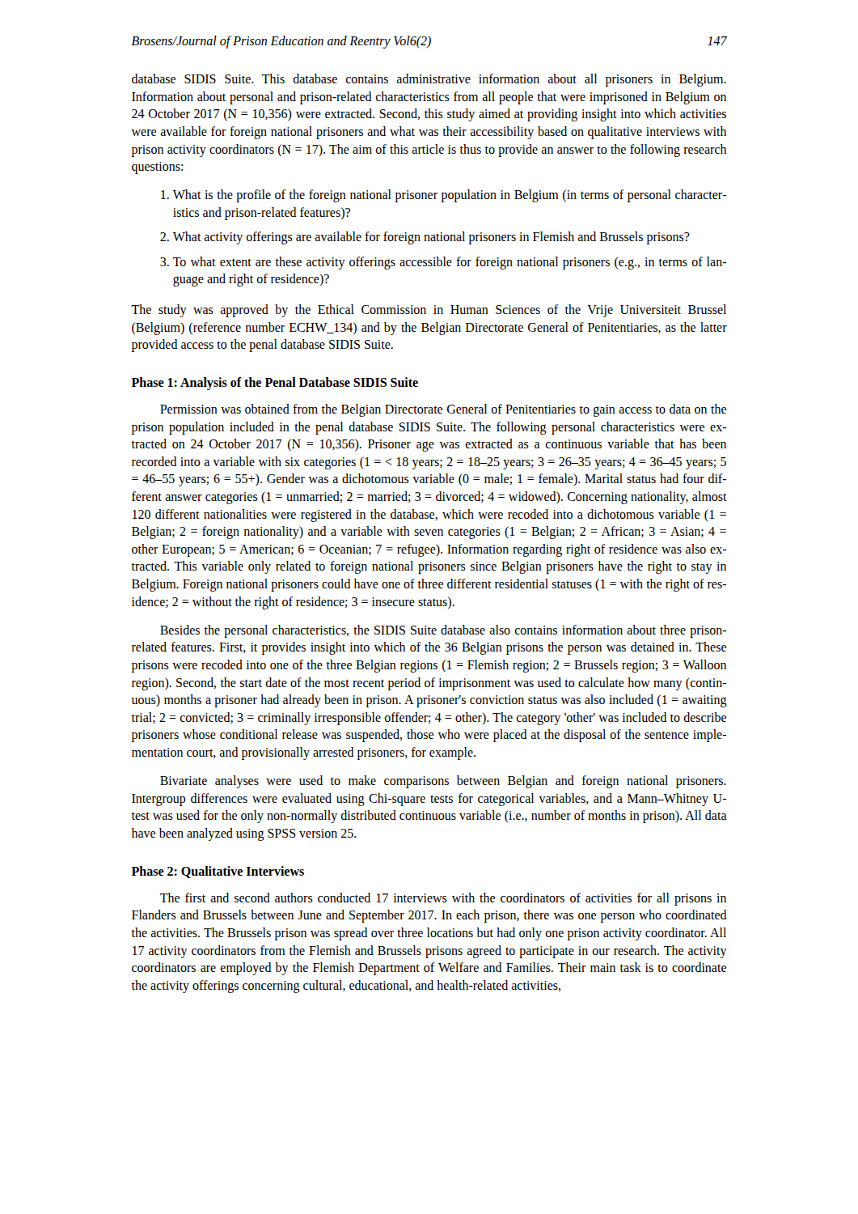Brosens/Journal of Prison Education and Reentry Vol6(2) 147
database SIDIS Suite. This database contains administrative information about all prisoners in Belgium. Information about personal and prison-related characteristics from all people that were imprisoned in Belgium on 24 October 2017 (N = 10,356) were extracted. Second, this study aimed at providing insight into which activities were available for foreign national prisoners and what was their accessibility based on qualitative interviews with prison activity coordinators (N = 17). The aim of this article is thus to provide an answer to the following research questions:
What is the profile of the foreign national prisoner population in Belgium (in terms of personal characteristics and prison-related features)?
What activity offerings are available for foreign national prisoners in Flemish and Brussels prisons?
To what extent are these activity offerings accessible for foreign national prisoners (e.g., in terms of language and right of residence)?
The study was approved by the Ethical Commission in Human Sciences of the Vrije Universiteit Brussel (Belgium) (reference number ECHW_134) and by the Belgian Directorate General of Penitentiaries, as the latter provided access to the penal database SIDIS Suite.
Phase 1: Analysis of the Penal Database SIDIS Suite
Permission was obtained from the Belgian Directorate General of Penitentiaries to gain access to data on the prison population included in the penal database SIDIS Suite. The following personal characteristics were extracted on 24 October 2017 (N = 10,356). Prisoner age was extracted as a continuous variable that has been recorded into a variable with six categories (1 = < 18 years; 2 = 18–25 years; 3 = 26–35 years; 4 = 36–45 years; 5 = 46–55 years; 6 = 55+). Gender was a dichotomous variable (0 = male; 1 = female). Marital status had four different answer categories (1 = unmarried; 2 = married; 3 = divorced; 4 = widowed). Concerning nationality, almost 120 different nationalities were registered in the database, which were recoded into a dichotomous variable (1 = Belgian; 2 = foreign nationality) and a variable with seven categories (1 = Belgian; 2 = African; 3 = Asian; 4 = other European; 5 = American; 6 = Oceanian; 7 = refugee). Information regarding right of residence was also extracted. This variable only related to foreign national prisoners since Belgian prisoners have the right to stay in Belgium. Foreign national prisoners could have one of three different residential statuses (1 = with the right of residence; 2 = without the right of residence; 3 = insecure status).
Besides the personal characteristics, the SIDIS Suite database also contains information about three prison-related features. First, it provides insight into which of the 36 Belgian prisons the person was detained in. These prisons were recoded into one of the three Belgian regions (1 = Flemish region; 2 = Brussels region; 3 = Walloon region). Second, the start date of the most recent period of imprisonment was used to calculate how many (continuous) months a prisoner had already been in prison. A prisoner's conviction status was also included (1 = awaiting trial; 2 = convicted; 3 = criminally irresponsible offender; 4 = other). The category 'other' was included to describe prisoners whose conditional release was suspended, those who were placed at the disposal of the sentence implementation court, and provisionally arrested prisoners, for example.
Bivariate analyses were used to make comparisons between Belgian and foreign national prisoners. Intergroup differences were evaluated using Chi-square tests for categorical variables, and a Mann–Whitney U-test was used for the only non-normally distributed continuous variable (i.e., number of months in prison). All data have been analyzed using SPSS version 25.
Phase 2: Qualitative Interviews
The first and second authors conducted 17 interviews with the coordinators of activities for all prisons in Flanders and Brussels between June and September 2017. In each prison, there was one person who coordinated the activities. The Brussels prison was spread over three locations but had only one prison activity coordinator. All 17 activity coordinators from the Flemish and Brussels prisons agreed to participate in our research. The activity coordinators are employed by the Flemish Department of Welfare and Families. Their main task is to coordinate the activity offerings concerning cultural, educational, and health-related activities,